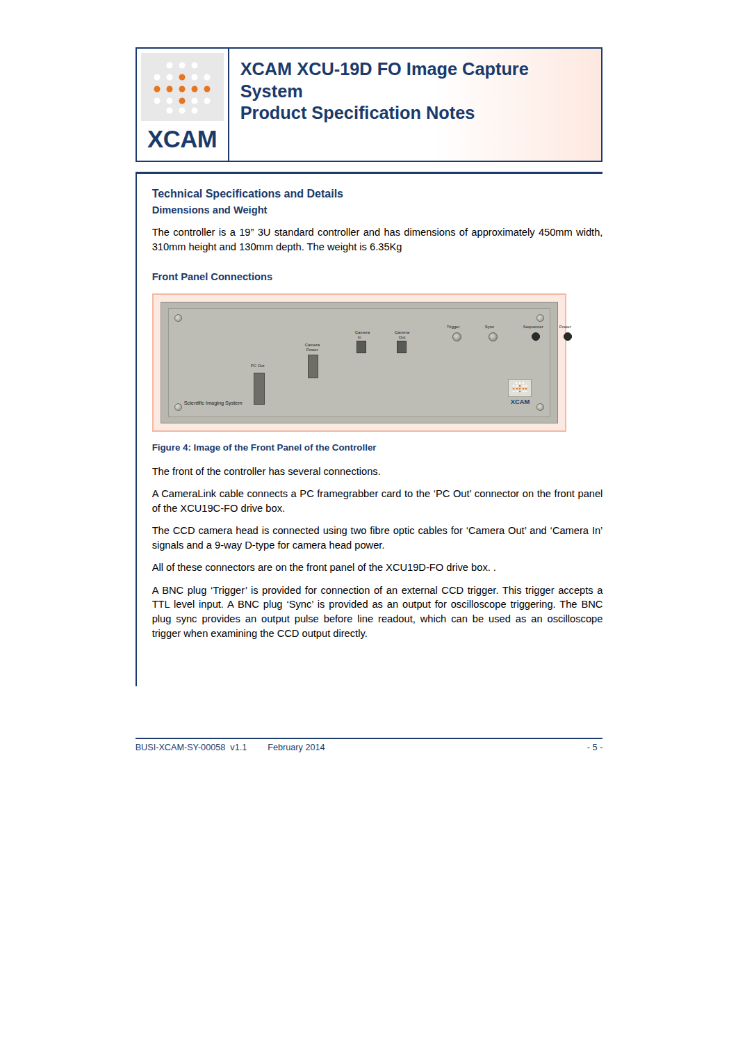XCAM
XCAM XCU-19D FO Image Capture System
Product Specification Notes
Technical Specifications and Details
Dimensions and Weight
The controller is a 19” 3U standard controller and has dimensions of approximately 450mm width, 310mm height and 130mm depth. The weight is 6.35Kg
Front Panel Connections
Trigger
Sync
Sequencer
Power
Camera
In
Camera
Out
Camera
Power
PC Out
Scientific Imaging System
XCAM
Figure 4: Image of the Front Panel of the Controller
The front of the controller has several connections.
A CameraLink cable connects a PC framegrabber card to the ‘PC Out’ connector on the front panel of the XCU19C-FO drive box.
The CCD camera head is connected using two fibre optic cables for ‘Camera Out’ and ‘Camera In’ signals and a 9-way D-type for camera head power.
All of these connectors are on the front panel of the XCU19D-FO drive box. .
A BNC plug ‘Trigger’ is provided for connection of an external CCD trigger. This trigger accepts a TTL level input. A BNC plug ‘Sync’ is provided as an output for oscilloscope triggering. The BNC plug sync provides an output pulse before line readout, which can be used as an oscilloscope trigger when examining the CCD output directly.
BUSI-XCAM-SY-00058 v1.1
February 2014
- 5 -